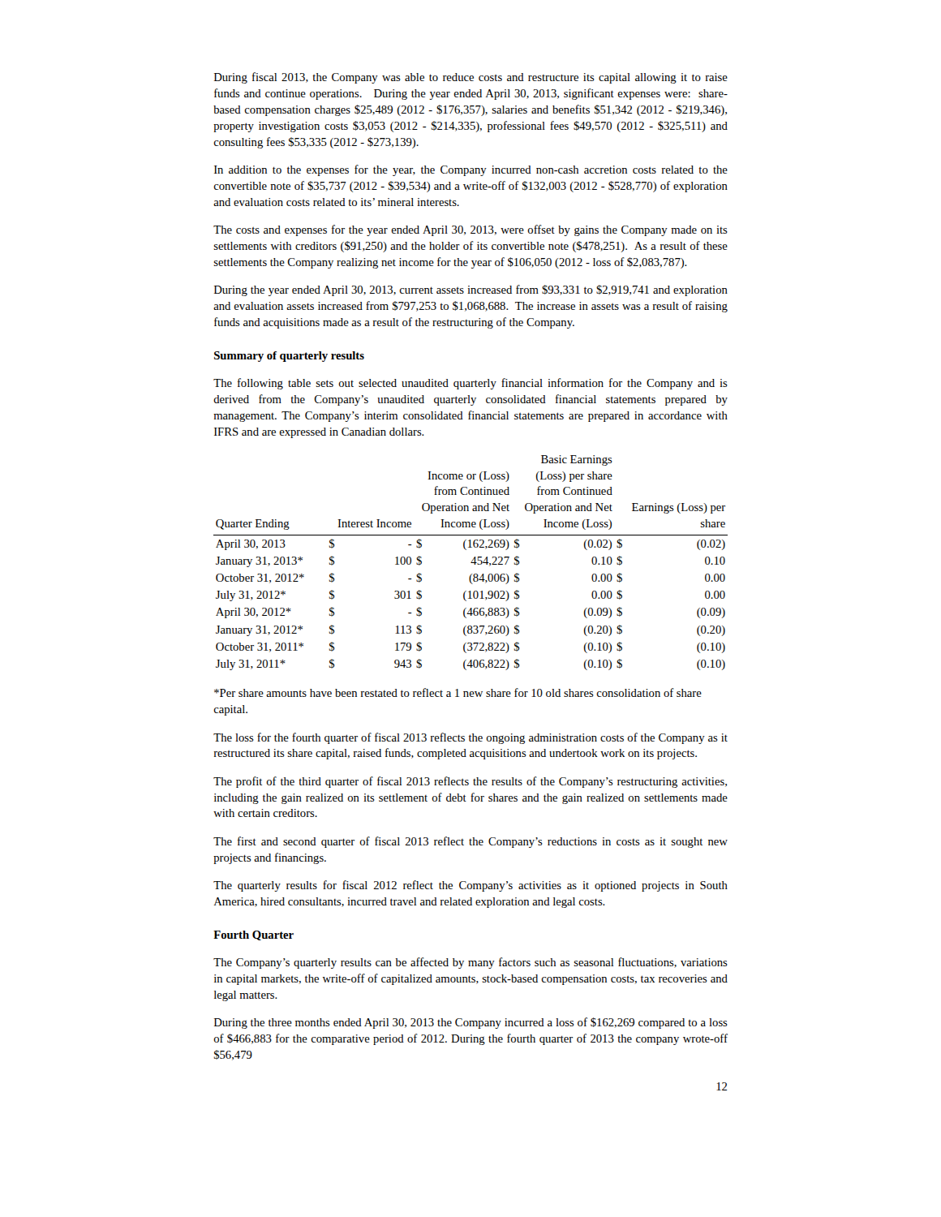During fiscal 2013, the Company was able to reduce costs and restructure its capital allowing it to raise funds and continue operations. During the year ended April 30, 2013, significant expenses were: share-based compensation charges $25,489 (2012 - $176,357), salaries and benefits $51,342 (2012 - $219,346), property investigation costs $3,053 (2012 - $214,335), professional fees $49,570 (2012 - $325,511) and consulting fees $53,335 (2012 - $273,139).
In addition to the expenses for the year, the Company incurred non-cash accretion costs related to the convertible note of $35,737 (2012 - $39,534) and a write-off of $132,003 (2012 - $528,770) of exploration and evaluation costs related to its’ mineral interests.
The costs and expenses for the year ended April 30, 2013, were offset by gains the Company made on its settlements with creditors ($91,250) and the holder of its convertible note ($478,251). As a result of these settlements the Company realizing net income for the year of $106,050 (2012 - loss of $2,083,787).
During the year ended April 30, 2013, current assets increased from $93,331 to $2,919,741 and exploration and evaluation assets increased from $797,253 to $1,068,688. The increase in assets was a result of raising funds and acquisitions made as a result of the restructuring of the Company.
Summary of quarterly results
The following table sets out selected unaudited quarterly financial information for the Company and is derived from the Company’s unaudited quarterly consolidated financial statements prepared by management. The Company’s interim consolidated financial statements are prepared in accordance with IFRS and are expressed in Canadian dollars.
| | | | Basic Earnings | |
| --- | --- | --- | --- | --- |
| | | Income or (Loss) | (Loss) per share | |
| | | from Continued | from Continued | |
| | | Operation and Net | Operation and Net | Earnings (Loss) per |
| Quarter Ending | Interest Income | Income (Loss) | Income (Loss) | share |
| April 30, 2013 | $ | - | $ | (162,269) | $ | (0.02) | $ | (0.02) |
| January 31, 2013* | $ | 100 | $ | 454,227 | $ | 0.10 | $ | 0.10 |
| October 31, 2012* | $ | - | $ | (84,006) | $ | 0.00 | $ | 0.00 |
| July 31, 2012* | $ | 301 | $ | (101,902) | $ | 0.00 | $ | 0.00 |
| April 30, 2012* | $ | - | $ | (466,883) | $ | (0.09) | $ | (0.09) |
| January 31, 2012* | $ | 113 | $ | (837,260) | $ | (0.20) | $ | (0.20) |
| October 31, 2011* | $ | 179 | $ | (372,822) | $ | (0.10) | $ | (0.10) |
| July 31, 2011* | $ | 943 | $ | (406,822) | $ | (0.10) | $ | (0.10) |
*Per share amounts have been restated to reflect a 1 new share for 10 old shares consolidation of share capital.
The loss for the fourth quarter of fiscal 2013 reflects the ongoing administration costs of the Company as it restructured its share capital, raised funds, completed acquisitions and undertook work on its projects.
The profit of the third quarter of fiscal 2013 reflects the results of the Company’s restructuring activities, including the gain realized on its settlement of debt for shares and the gain realized on settlements made with certain creditors.
The first and second quarter of fiscal 2013 reflect the Company’s reductions in costs as it sought new projects and financings.
The quarterly results for fiscal 2012 reflect the Company’s activities as it optioned projects in South America, hired consultants, incurred travel and related exploration and legal costs.
Fourth Quarter
The Company’s quarterly results can be affected by many factors such as seasonal fluctuations, variations in capital markets, the write-off of capitalized amounts, stock-based compensation costs, tax recoveries and legal matters.
During the three months ended April 30, 2013 the Company incurred a loss of $162,269 compared to a loss of $466,883 for the comparative period of 2012. During the fourth quarter of 2013 the company wrote-off $56,479
12